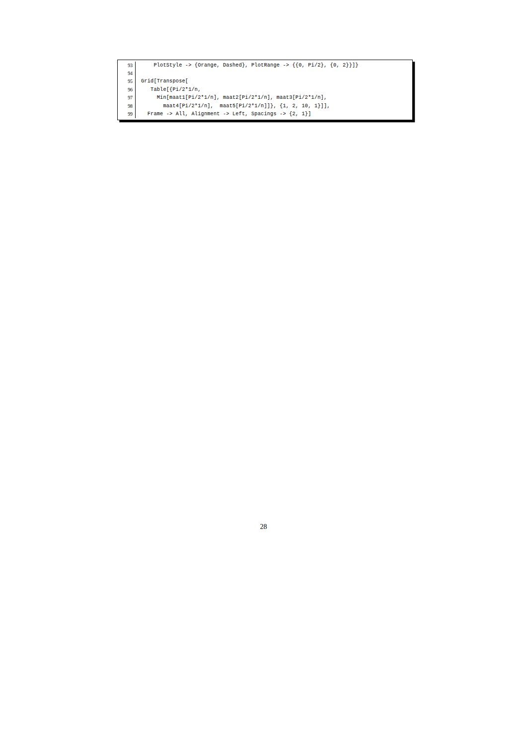| 93 | PlotStyle -> {Orange, Dashed}, PlotRange -> {{0, Pi/2}, {0, 2}}]} |
| 94 | |
| 95 | Grid[Transpose[ |
| 96 | Table[{Pi/2*1/n, |
| 97 | Min[maat1[Pi/2*1/n], maat2[Pi/2*1/n], maat3[Pi/2*1/n], |
| 98 | maat4[Pi/2*1/n], maat5[Pi/2*1/n]]}, {1, 2, 10, 1}]], |
| 99 | Frame -> All, Alignment -> Left, Spacings -> {2, 1}] |
28